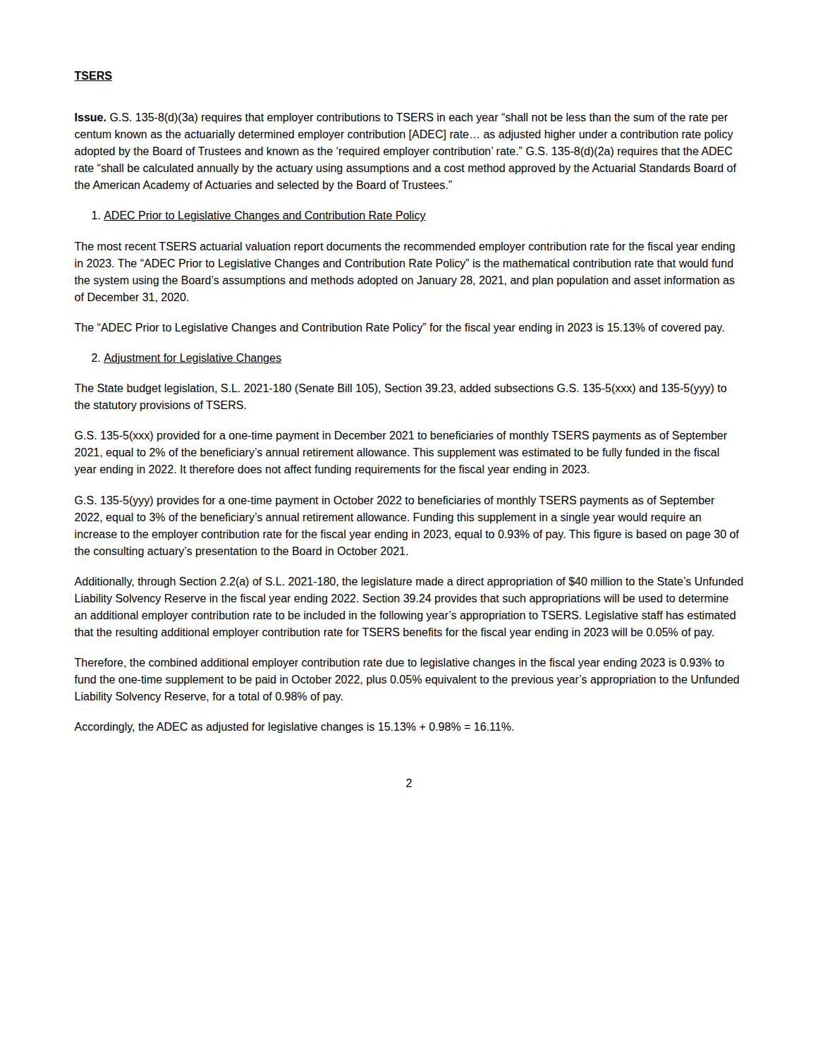TSERS
Issue. G.S. 135-8(d)(3a) requires that employer contributions to TSERS in each year “shall not be less than the sum of the rate per centum known as the actuarially determined employer contribution [ADEC] rate… as adjusted higher under a contribution rate policy adopted by the Board of Trustees and known as the ‘required employer contribution’ rate.” G.S. 135-8(d)(2a) requires that the ADEC rate “shall be calculated annually by the actuary using assumptions and a cost method approved by the Actuarial Standards Board of the American Academy of Actuaries and selected by the Board of Trustees.”
ADEC Prior to Legislative Changes and Contribution Rate Policy
The most recent TSERS actuarial valuation report documents the recommended employer contribution rate for the fiscal year ending in 2023. The “ADEC Prior to Legislative Changes and Contribution Rate Policy” is the mathematical contribution rate that would fund the system using the Board’s assumptions and methods adopted on January 28, 2021, and plan population and asset information as of December 31, 2020.
The “ADEC Prior to Legislative Changes and Contribution Rate Policy” for the fiscal year ending in 2023 is 15.13% of covered pay.
Adjustment for Legislative Changes
The State budget legislation, S.L. 2021-180 (Senate Bill 105), Section 39.23, added subsections G.S. 135-5(xxx) and 135-5(yyy) to the statutory provisions of TSERS.
G.S. 135-5(xxx) provided for a one-time payment in December 2021 to beneficiaries of monthly TSERS payments as of September 2021, equal to 2% of the beneficiary’s annual retirement allowance. This supplement was estimated to be fully funded in the fiscal year ending in 2022. It therefore does not affect funding requirements for the fiscal year ending in 2023.
G.S. 135-5(yyy) provides for a one-time payment in October 2022 to beneficiaries of monthly TSERS payments as of September 2022, equal to 3% of the beneficiary’s annual retirement allowance. Funding this supplement in a single year would require an increase to the employer contribution rate for the fiscal year ending in 2023, equal to 0.93% of pay. This figure is based on page 30 of the consulting actuary’s presentation to the Board in October 2021.
Additionally, through Section 2.2(a) of S.L. 2021-180, the legislature made a direct appropriation of $40 million to the State’s Unfunded Liability Solvency Reserve in the fiscal year ending 2022. Section 39.24 provides that such appropriations will be used to determine an additional employer contribution rate to be included in the following year’s appropriation to TSERS. Legislative staff has estimated that the resulting additional employer contribution rate for TSERS benefits for the fiscal year ending in 2023 will be 0.05% of pay.
Therefore, the combined additional employer contribution rate due to legislative changes in the fiscal year ending 2023 is 0.93% to fund the one-time supplement to be paid in October 2022, plus 0.05% equivalent to the previous year’s appropriation to the Unfunded Liability Solvency Reserve, for a total of 0.98% of pay.
Accordingly, the ADEC as adjusted for legislative changes is 15.13% + 0.98% = 16.11%.
2